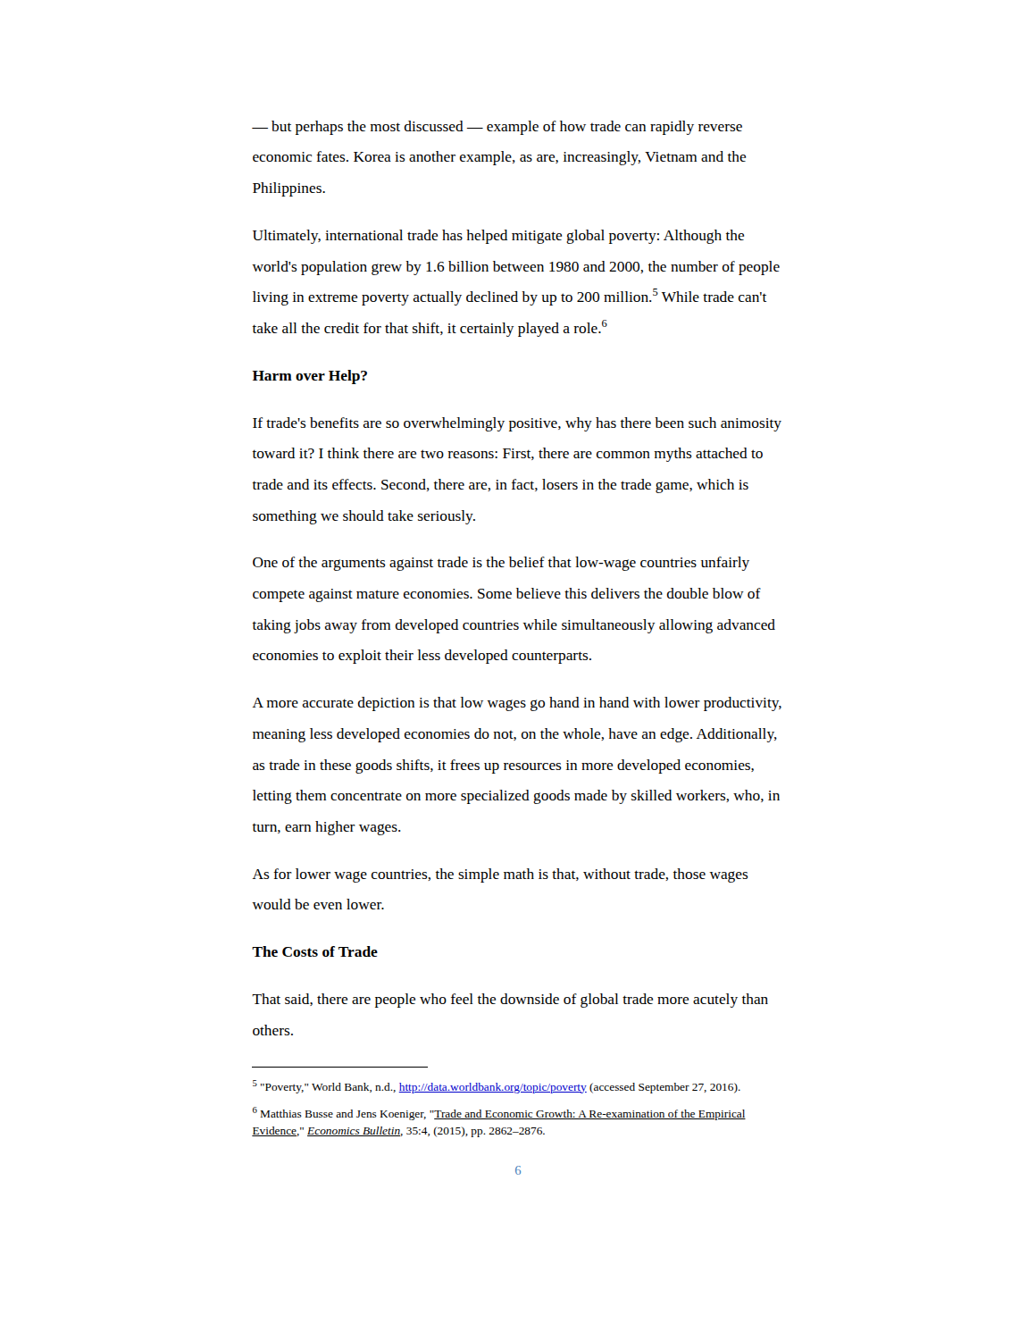— but perhaps the most discussed — example of how trade can rapidly reverse economic fates. Korea is another example, as are, increasingly, Vietnam and the Philippines.
Ultimately, international trade has helped mitigate global poverty: Although the world's population grew by 1.6 billion between 1980 and 2000, the number of people living in extreme poverty actually declined by up to 200 million.5 While trade can't take all the credit for that shift, it certainly played a role.6
Harm over Help?
If trade's benefits are so overwhelmingly positive, why has there been such animosity toward it? I think there are two reasons: First, there are common myths attached to trade and its effects. Second, there are, in fact, losers in the trade game, which is something we should take seriously.
One of the arguments against trade is the belief that low-wage countries unfairly compete against mature economies. Some believe this delivers the double blow of taking jobs away from developed countries while simultaneously allowing advanced economies to exploit their less developed counterparts.
A more accurate depiction is that low wages go hand in hand with lower productivity, meaning less developed economies do not, on the whole, have an edge. Additionally, as trade in these goods shifts, it frees up resources in more developed economies, letting them concentrate on more specialized goods made by skilled workers, who, in turn, earn higher wages.
As for lower wage countries, the simple math is that, without trade, those wages would be even lower.
The Costs of Trade
That said, there are people who feel the downside of global trade more acutely than others.
5 "Poverty," World Bank, n.d., http://data.worldbank.org/topic/poverty (accessed September 27, 2016).
6 Matthias Busse and Jens Koeniger, "Trade and Economic Growth: A Re-examination of the Empirical Evidence," Economics Bulletin, 35:4, (2015), pp. 2862–2876.
6